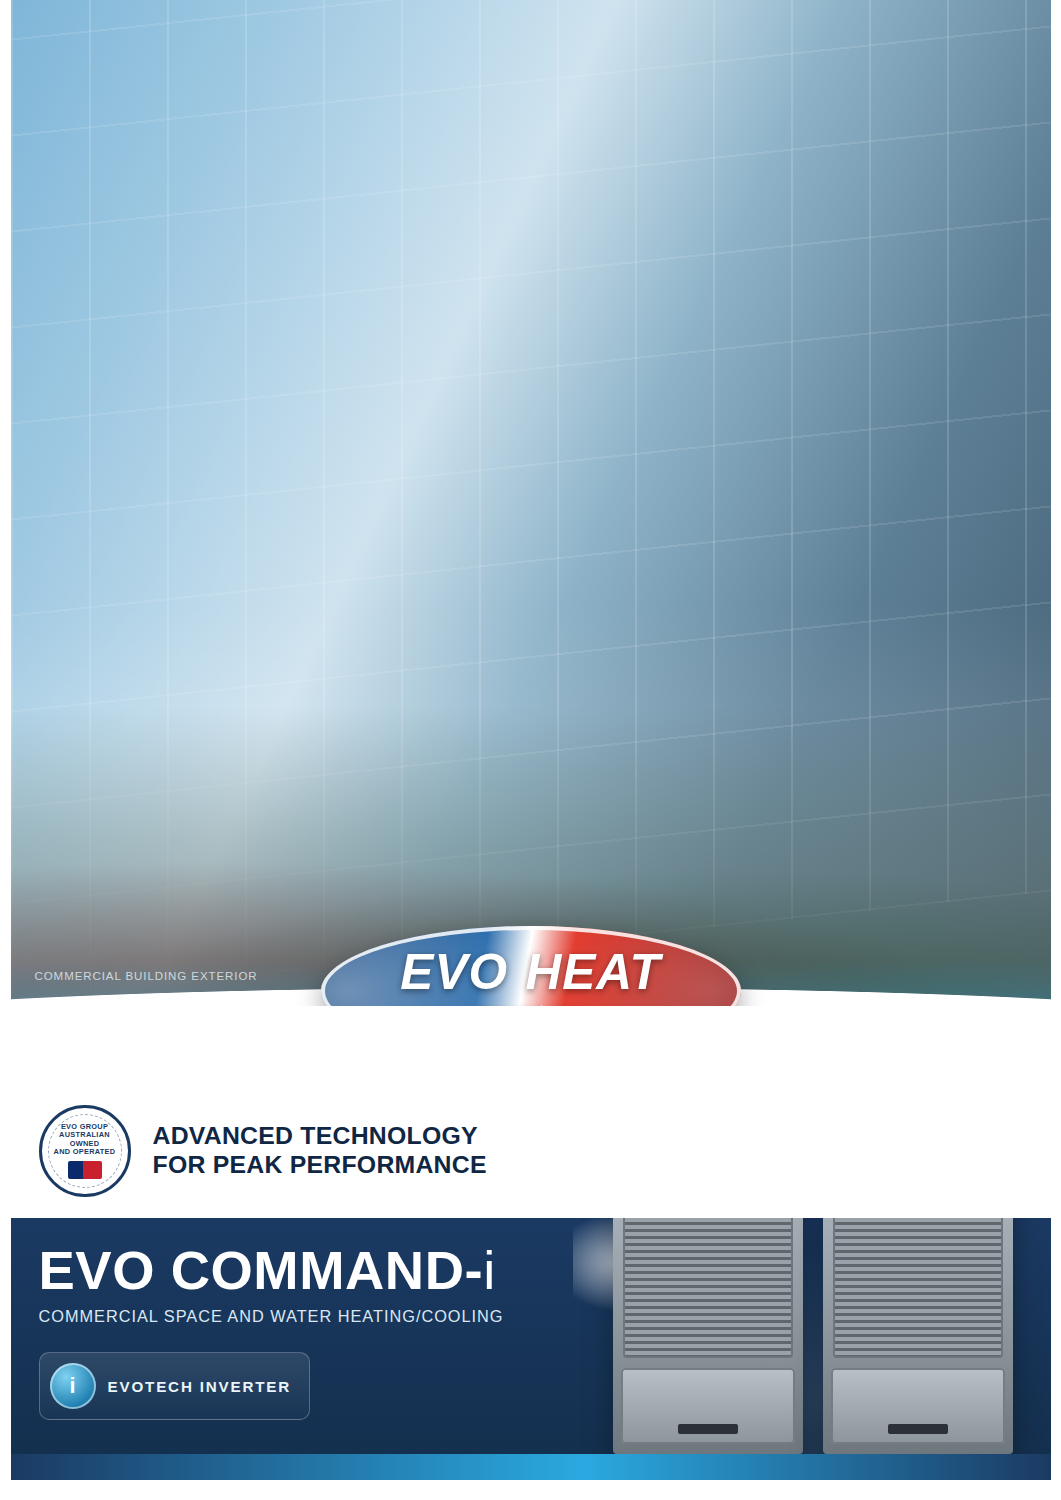Commercial building exterior
EVO HEAT www.evoheat.com.au HOT H20 TECHNOLOGY
EVO GROUP
AUSTRALIAN OWNED
AND OPERATED
Advanced Technology
for Peak Performance
EVO COMMAND-i
Commercial space and water heating/cooling
i EvoTech Inverter